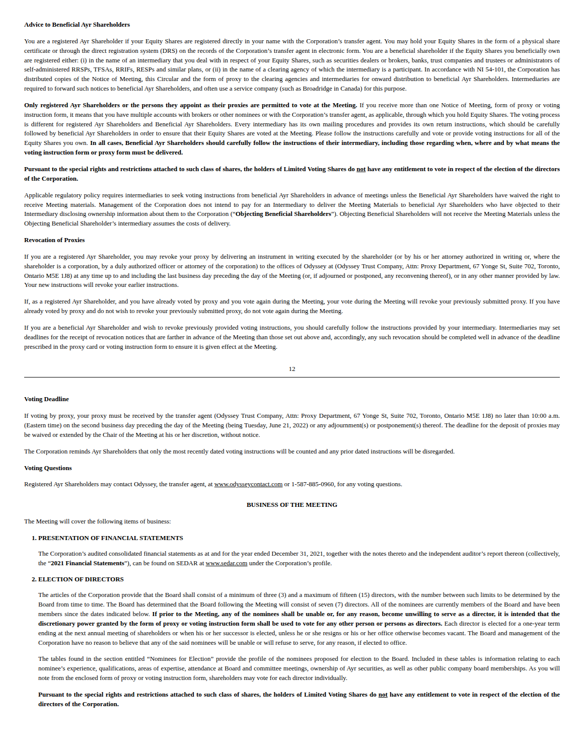Advice to Beneficial Ayr Shareholders
You are a registered Ayr Shareholder if your Equity Shares are registered directly in your name with the Corporation’s transfer agent. You may hold your Equity Shares in the form of a physical share certificate or through the direct registration system (DRS) on the records of the Corporation’s transfer agent in electronic form. You are a beneficial shareholder if the Equity Shares you beneficially own are registered either: (i) in the name of an intermediary that you deal with in respect of your Equity Shares, such as securities dealers or brokers, banks, trust companies and trustees or administrators of self-administered RRSPs, TFSAs, RRIFs, RESPs and similar plans, or (ii) in the name of a clearing agency of which the intermediary is a participant. In accordance with NI 54-101, the Corporation has distributed copies of the Notice of Meeting, this Circular and the form of proxy to the clearing agencies and intermediaries for onward distribution to beneficial Ayr Shareholders. Intermediaries are required to forward such notices to beneficial Ayr Shareholders, and often use a service company (such as Broadridge in Canada) for this purpose.
Only registered Ayr Shareholders or the persons they appoint as their proxies are permitted to vote at the Meeting. If you receive more than one Notice of Meeting, form of proxy or voting instruction form, it means that you have multiple accounts with brokers or other nominees or with the Corporation’s transfer agent, as applicable, through which you hold Equity Shares. The voting process is different for registered Ayr Shareholders and Beneficial Ayr Shareholders. Every intermediary has its own mailing procedures and provides its own return instructions, which should be carefully followed by beneficial Ayr Shareholders in order to ensure that their Equity Shares are voted at the Meeting. Please follow the instructions carefully and vote or provide voting instructions for all of the Equity Shares you own. In all cases, Beneficial Ayr Shareholders should carefully follow the instructions of their intermediary, including those regarding when, where and by what means the voting instruction form or proxy form must be delivered.
Pursuant to the special rights and restrictions attached to such class of shares, the holders of Limited Voting Shares do not have any entitlement to vote in respect of the election of the directors of the Corporation.
Applicable regulatory policy requires intermediaries to seek voting instructions from beneficial Ayr Shareholders in advance of meetings unless the Beneficial Ayr Shareholders have waived the right to receive Meeting materials. Management of the Corporation does not intend to pay for an Intermediary to deliver the Meeting Materials to beneficial Ayr Shareholders who have objected to their Intermediary disclosing ownership information about them to the Corporation (“Objecting Beneficial Shareholders”). Objecting Beneficial Shareholders will not receive the Meeting Materials unless the Objecting Beneficial Shareholder’s intermediary assumes the costs of delivery.
Revocation of Proxies
If you are a registered Ayr Shareholder, you may revoke your proxy by delivering an instrument in writing executed by the shareholder (or by his or her attorney authorized in writing or, where the shareholder is a corporation, by a duly authorized officer or attorney of the corporation) to the offices of Odyssey at (Odyssey Trust Company, Attn: Proxy Department, 67 Yonge St, Suite 702, Toronto, Ontario M5E 1J8) at any time up to and including the last business day preceding the day of the Meeting (or, if adjourned or postponed, any reconvening thereof), or in any other manner provided by law. Your new instructions will revoke your earlier instructions.
If, as a registered Ayr Shareholder, and you have already voted by proxy and you vote again during the Meeting, your vote during the Meeting will revoke your previously submitted proxy. If you have already voted by proxy and do not wish to revoke your previously submitted proxy, do not vote again during the Meeting.
If you are a beneficial Ayr Shareholder and wish to revoke previously provided voting instructions, you should carefully follow the instructions provided by your intermediary. Intermediaries may set deadlines for the receipt of revocation notices that are farther in advance of the Meeting than those set out above and, accordingly, any such revocation should be completed well in advance of the deadline prescribed in the proxy card or voting instruction form to ensure it is given effect at the Meeting.
12
Voting Deadline
If voting by proxy, your proxy must be received by the transfer agent (Odyssey Trust Company, Attn: Proxy Department, 67 Yonge St, Suite 702, Toronto, Ontario M5E 1J8) no later than 10:00 a.m. (Eastern time) on the second business day preceding the day of the Meeting (being Tuesday, June 21, 2022) or any adjournment(s) or postponement(s) thereof. The deadline for the deposit of proxies may be waived or extended by the Chair of the Meeting at his or her discretion, without notice.
The Corporation reminds Ayr Shareholders that only the most recently dated voting instructions will be counted and any prior dated instructions will be disregarded.
Voting Questions
Registered Ayr Shareholders may contact Odyssey, the transfer agent, at www.odysseycontact.com or 1-587-885-0960, for any voting questions.
BUSINESS OF THE MEETING
The Meeting will cover the following items of business:
PRESENTATION OF FINANCIAL STATEMENTS
The Corporation’s audited consolidated financial statements as at and for the year ended December 31, 2021, together with the notes thereto and the independent auditor’s report thereon (collectively, the “2021 Financial Statements”), can be found on SEDAR at www.sedar.com under the Corporation’s profile.
ELECTION OF DIRECTORS
The articles of the Corporation provide that the Board shall consist of a minimum of three (3) and a maximum of fifteen (15) directors, with the number between such limits to be determined by the Board from time to time. The Board has determined that the Board following the Meeting will consist of seven (7) directors. All of the nominees are currently members of the Board and have been members since the dates indicated below. If prior to the Meeting, any of the nominees shall be unable or, for any reason, become unwilling to serve as a director, it is intended that the discretionary power granted by the form of proxy or voting instruction form shall be used to vote for any other person or persons as directors. Each director is elected for a one-year term ending at the next annual meeting of shareholders or when his or her successor is elected, unless he or she resigns or his or her office otherwise becomes vacant. The Board and management of the Corporation have no reason to believe that any of the said nominees will be unable or will refuse to serve, for any reason, if elected to office.
The tables found in the section entitled “Nominees for Election” provide the profile of the nominees proposed for election to the Board. Included in these tables is information relating to each nominee’s experience, qualifications, areas of expertise, attendance at Board and committee meetings, ownership of Ayr securities, as well as other public company board memberships. As you will note from the enclosed form of proxy or voting instruction form, shareholders may vote for each director individually.
Pursuant to the special rights and restrictions attached to such class of shares, the holders of Limited Voting Shares do not have any entitlement to vote in respect of the election of the directors of the Corporation.